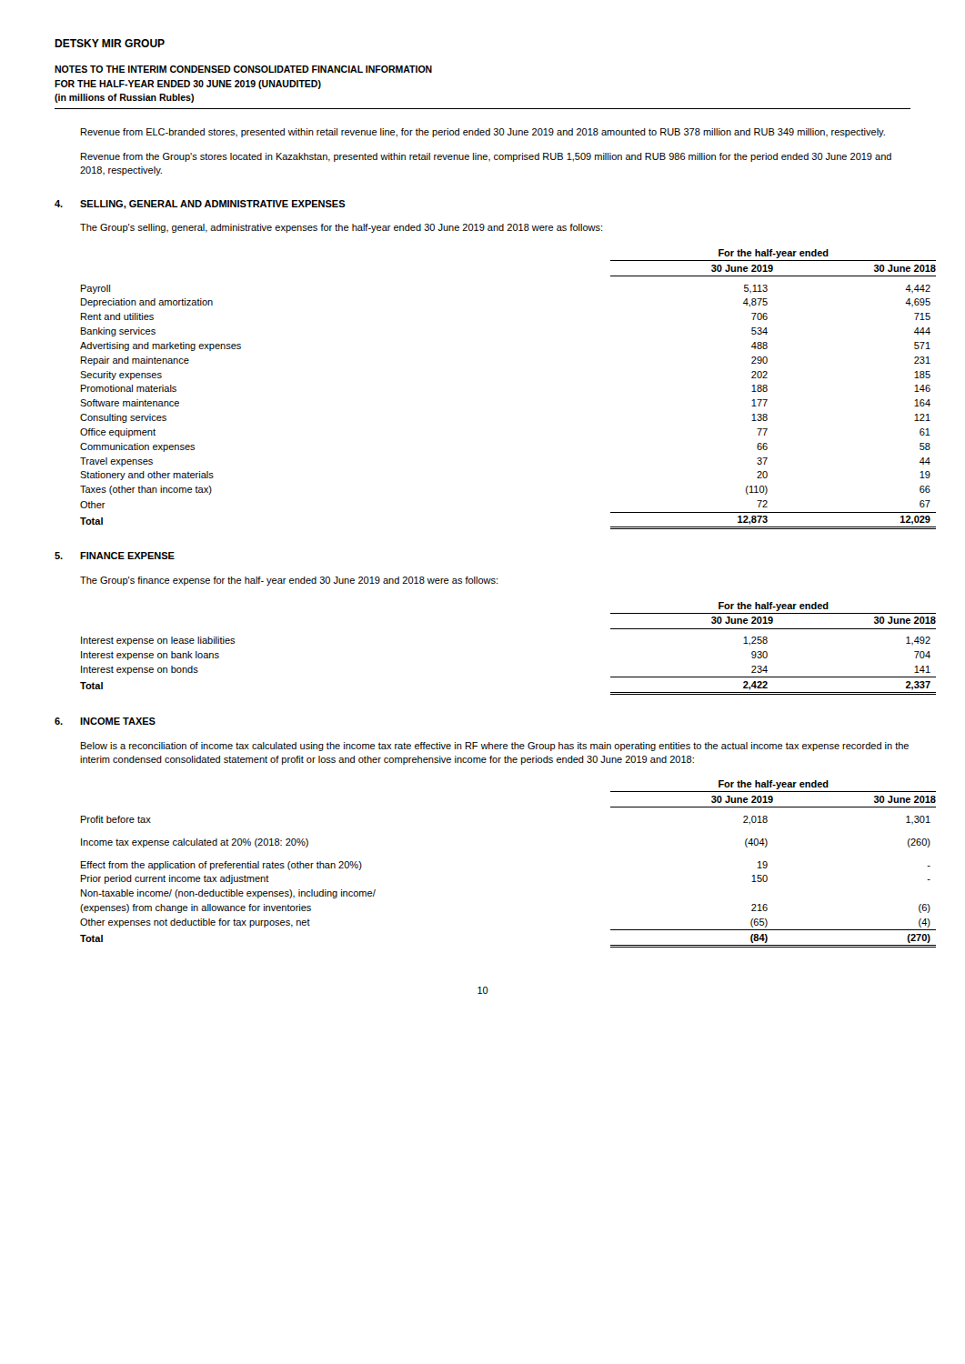DETSKY MIR GROUP
NOTES TO THE INTERIM CONDENSED CONSOLIDATED FINANCIAL INFORMATION
FOR THE HALF-YEAR ENDED 30 JUNE 2019 (UNAUDITED)
(in millions of Russian Rubles)
Revenue from ELC-branded stores, presented within retail revenue line, for the period ended 30 June 2019 and 2018 amounted to RUB 378 million and RUB 349 million, respectively.
Revenue from the Group's stores located in Kazakhstan, presented within retail revenue line, comprised RUB 1,509 million and RUB 986 million for the period ended 30 June 2019 and 2018, respectively.
4. SELLING, GENERAL AND ADMINISTRATIVE EXPENSES
The Group's selling, general, administrative expenses for the half-year ended 30 June 2019 and 2018 were as follows:
| | For the half-year ended |
| | 30 June 2019 | 30 June 2018 |
| Payroll | 5,113 | 4,442 |
| Depreciation and amortization | 4,875 | 4,695 |
| Rent and utilities | 706 | 715 |
| Banking services | 534 | 444 |
| Advertising and marketing expenses | 488 | 571 |
| Repair and maintenance | 290 | 231 |
| Security expenses | 202 | 185 |
| Promotional materials | 188 | 146 |
| Software maintenance | 177 | 164 |
| Consulting services | 138 | 121 |
| Office equipment | 77 | 61 |
| Communication expenses | 66 | 58 |
| Travel expenses | 37 | 44 |
| Stationery and other materials | 20 | 19 |
| Taxes (other than income tax) | (110) | 66 |
| Other | 72 | 67 |
| Total | 12,873 | 12,029 |
5. FINANCE EXPENSE
The Group's finance expense for the half- year ended 30 June 2019 and 2018 were as follows:
| | For the half-year ended |
| | 30 June 2019 | 30 June 2018 |
| Interest expense on lease liabilities | 1,258 | 1,492 |
| Interest expense on bank loans | 930 | 704 |
| Interest expense on bonds | 234 | 141 |
| Total | 2,422 | 2,337 |
6. INCOME TAXES
Below is a reconciliation of income tax calculated using the income tax rate effective in RF where the Group has its main operating entities to the actual income tax expense recorded in the interim condensed consolidated statement of profit or loss and other comprehensive income for the periods ended 30 June 2019 and 2018:
| | For the half-year ended |
| | 30 June 2019 | 30 June 2018 |
| Profit before tax | 2,018 | 1,301 |
| Income tax expense calculated at 20% (2018: 20%) | (404) | (260) |
| Effect from the application of preferential rates (other than 20%) | 19 | - |
| Prior period current income tax adjustment | 150 | - |
| Non-taxable income/ (non-deductible expenses), including income/ | | |
| (expenses) from change in allowance for inventories | 216 | (6) |
| Other expenses not deductible for tax purposes, net | (65) | (4) |
| Total | (84) | (270) |
10